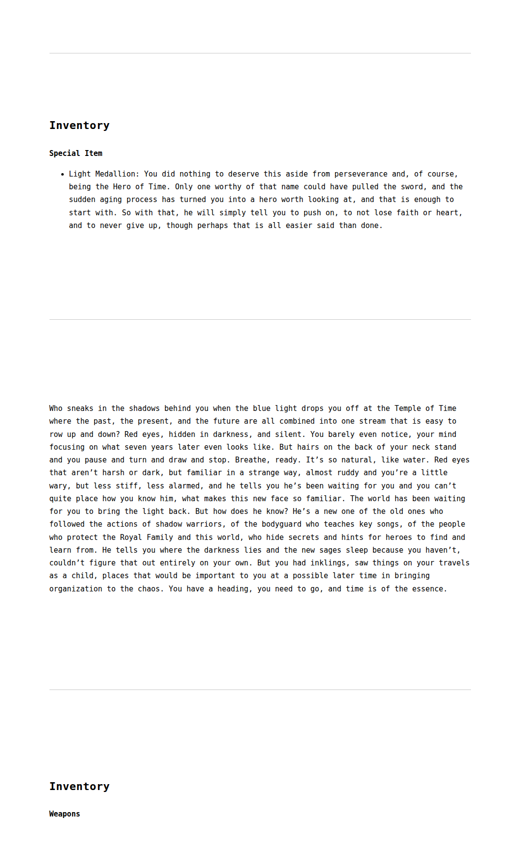Inventory
Special Item
Light Medallion: You did nothing to deserve this aside from perseverance and, of course, being the Hero of Time. Only one worthy of that name could have pulled the sword, and the sudden aging process has turned you into a hero worth looking at, and that is enough to start with. So with that, he will simply tell you to push on, to not lose faith or heart, and to never give up, though perhaps that is all easier said than done.
Who sneaks in the shadows behind you when the blue light drops you off at the Temple of Time where the past, the present, and the future are all combined into one stream that is easy to row up and down? Red eyes, hidden in darkness, and silent. You barely even notice, your mind focusing on what seven years later even looks like. But hairs on the back of your neck stand and you pause and turn and draw and stop. Breathe, ready. It’s so natural, like water. Red eyes that aren’t harsh or dark, but familiar in a strange way, almost ruddy and you’re a little wary, but less stiff, less alarmed, and he tells you he’s been waiting for you and you can’t quite place how you know him, what makes this new face so familiar. The world has been waiting for you to bring the light back. But how does he know? He’s a new one of the old ones who followed the actions of shadow warriors, of the bodyguard who teaches key songs, of the people who protect the Royal Family and this world, who hide secrets and hints for heroes to find and learn from. He tells you where the darkness lies and the new sages sleep because you haven’t, couldn’t figure that out entirely on your own. But you had inklings, saw things on your travels as a child, places that would be important to you at a possible later time in bringing organization to the chaos. You have a heading, you need to go, and time is of the essence.
Inventory
Weapons